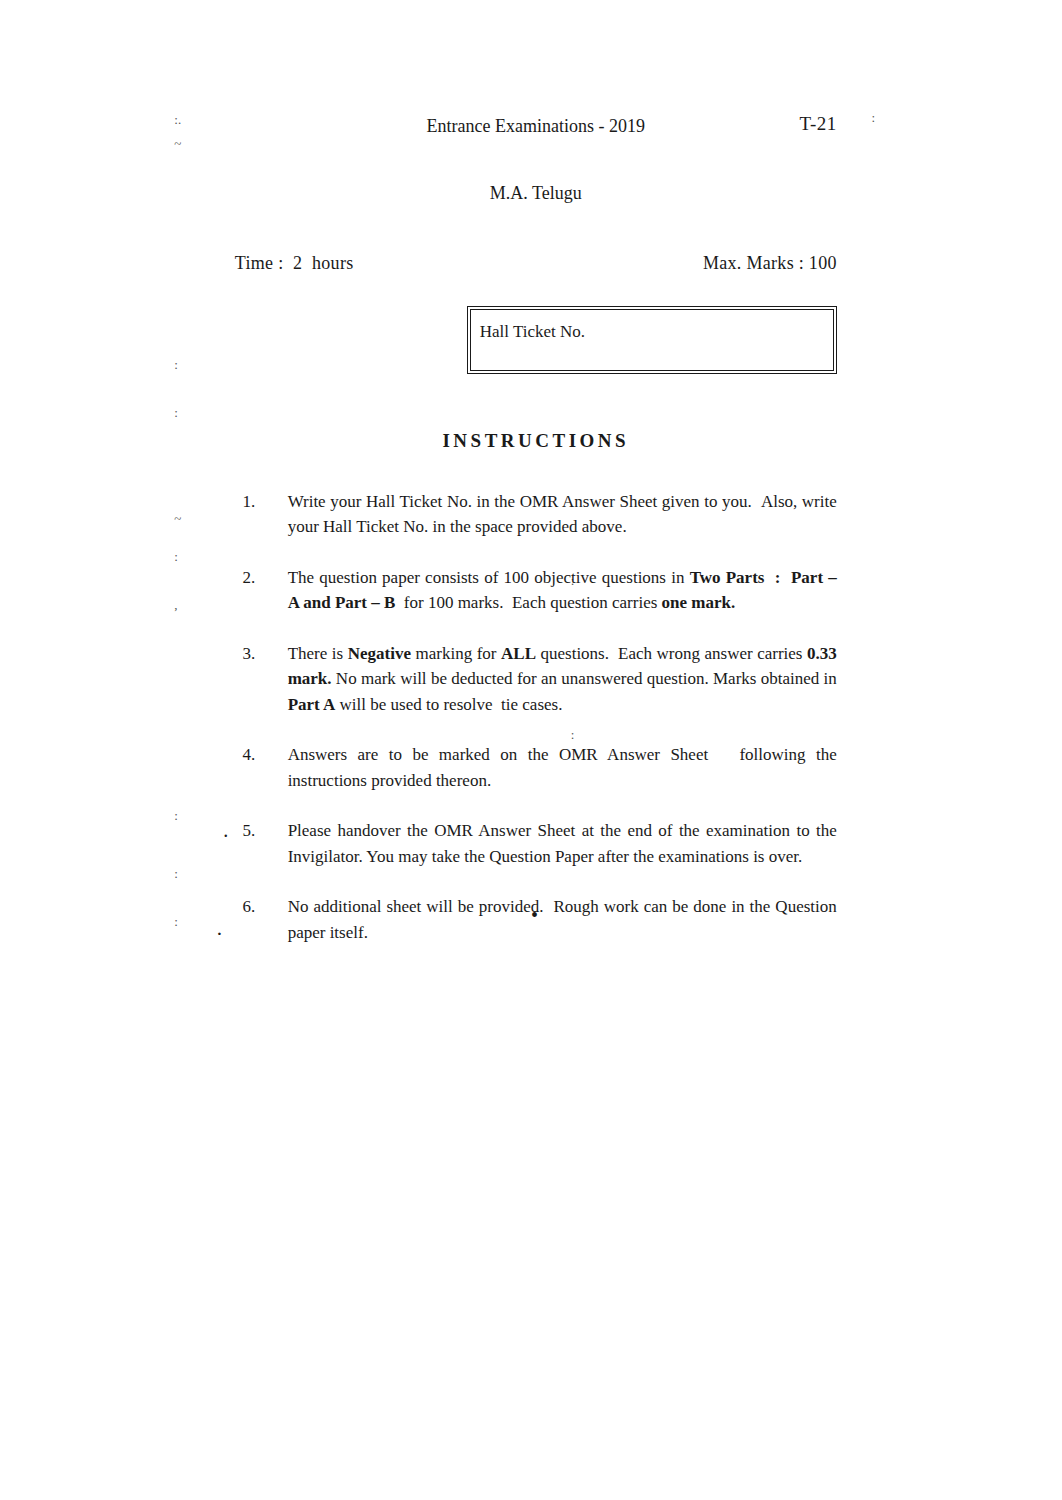:. ~ : : ~ : , : : :
:
:
:
T-21
Entrance Examinations - 2019
M.A. Telugu
Time : 2 hours Max. Marks : 100
Hall Ticket No.
INSTRUCTIONS
Write your Hall Ticket No. in the OMR Answer Sheet given to you. Also, write your Hall Ticket No. in the space provided above.
The question paper consists of 100 objective questions in Two Parts : Part – A and Part – B for 100 marks. Each question carries one mark.
There is Negative marking for ALL questions. Each wrong answer carries 0.33 mark. No mark will be deducted for an unanswered question. Marks obtained in Part A will be used to resolve tie cases.
Answers are to be marked on the OMR Answer Sheet following the instructions provided thereon.
. Please handover the OMR Answer Sheet at the end of the examination to the Invigilator. You may take the Question Paper after the examinations is over.
·No additional sheet will be provided. Rough work can be done in the Question paper itself.
•